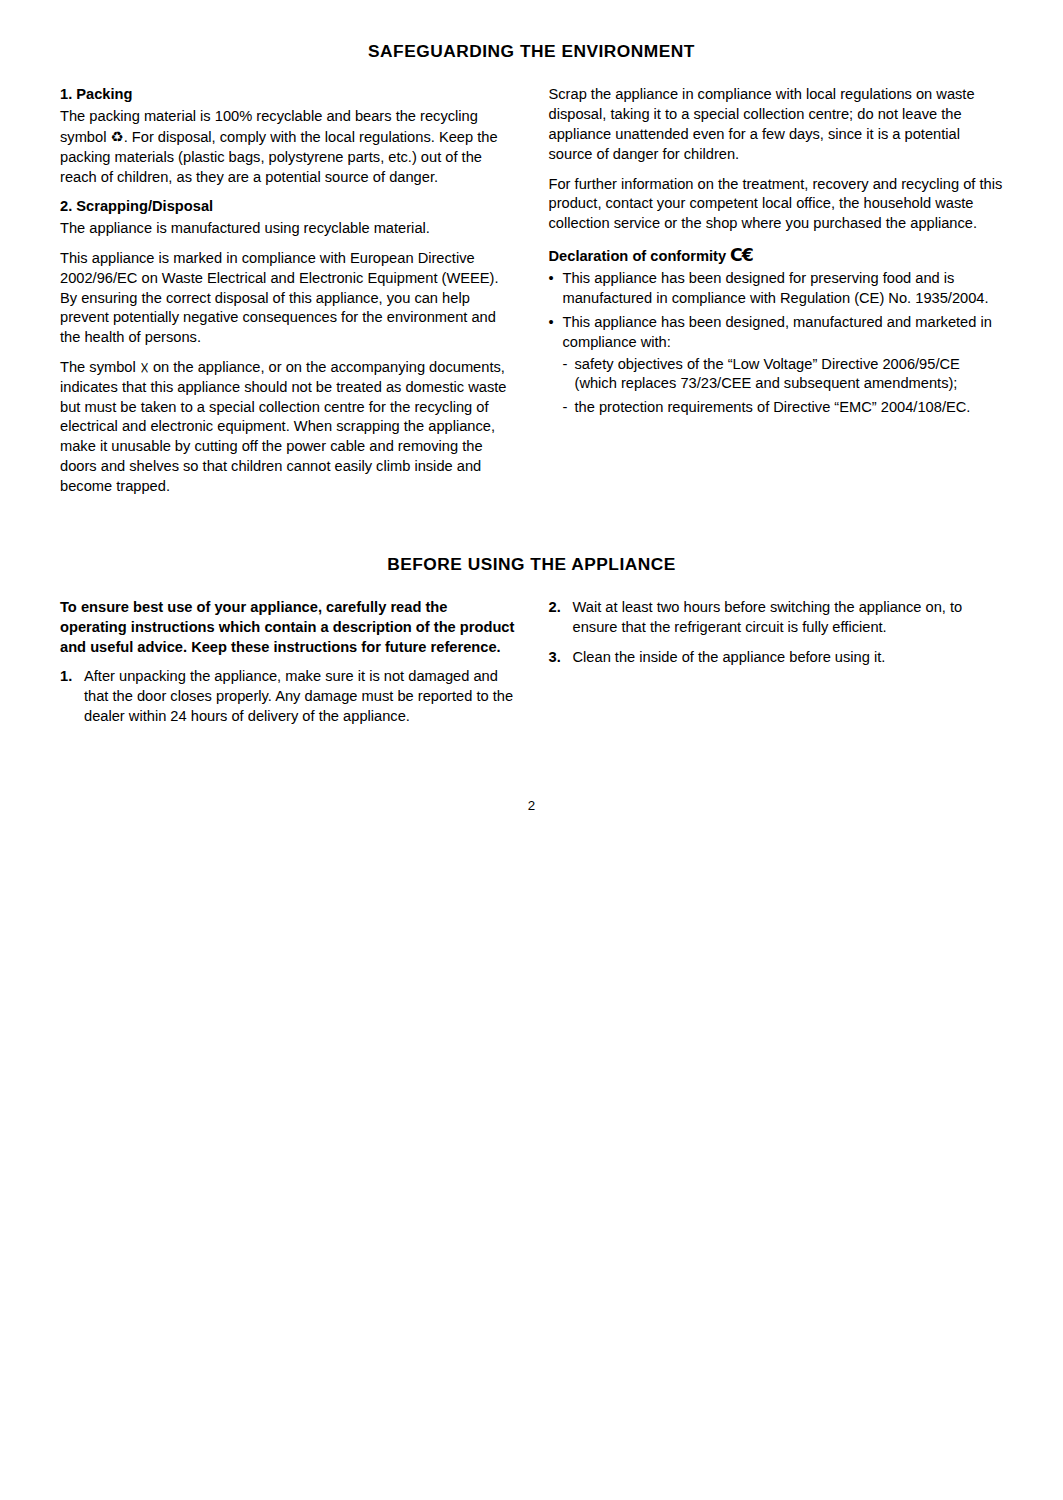Safeguarding the Environment
1. Packing
The packing material is 100% recyclable and bears the recycling symbol ♻. For disposal, comply with the local regulations. Keep the packing materials (plastic bags, polystyrene parts, etc.) out of the reach of children, as they are a potential source of danger.
2. Scrapping/Disposal
The appliance is manufactured using recyclable material.
This appliance is marked in compliance with European Directive 2002/96/EC on Waste Electrical and Electronic Equipment (WEEE). By ensuring the correct disposal of this appliance, you can help prevent potentially negative consequences for the environment and the health of persons.
The symbol ☓ on the appliance, or on the accompanying documents, indicates that this appliance should not be treated as domestic waste but must be taken to a special collection centre for the recycling of electrical and electronic equipment. When scrapping the appliance, make it unusable by cutting off the power cable and removing the doors and shelves so that children cannot easily climb inside and become trapped.
Scrap the appliance in compliance with local regulations on waste disposal, taking it to a special collection centre; do not leave the appliance unattended even for a few days, since it is a potential source of danger for children.
For further information on the treatment, recovery and recycling of this product, contact your competent local office, the household waste collection service or the shop where you purchased the appliance.
Declaration of conformity C€
This appliance has been designed for preserving food and is manufactured in compliance with Regulation (CE) No. 1935/2004.
This appliance has been designed, manufactured and marketed in compliance with:
safety objectives of the “Low Voltage” Directive 2006/95/CE (which replaces 73/23/CEE and subsequent amendments);
the protection requirements of Directive “EMC” 2004/108/EC.
Before Using the Appliance
To ensure best use of your appliance, carefully read the operating instructions which contain a description of the product and useful advice. Keep these instructions for future reference.
After unpacking the appliance, make sure it is not damaged and that the door closes properly. Any damage must be reported to the dealer within 24 hours of delivery of the appliance.
Wait at least two hours before switching the appliance on, to ensure that the refrigerant circuit is fully efficient.
Clean the inside of the appliance before using it.
2